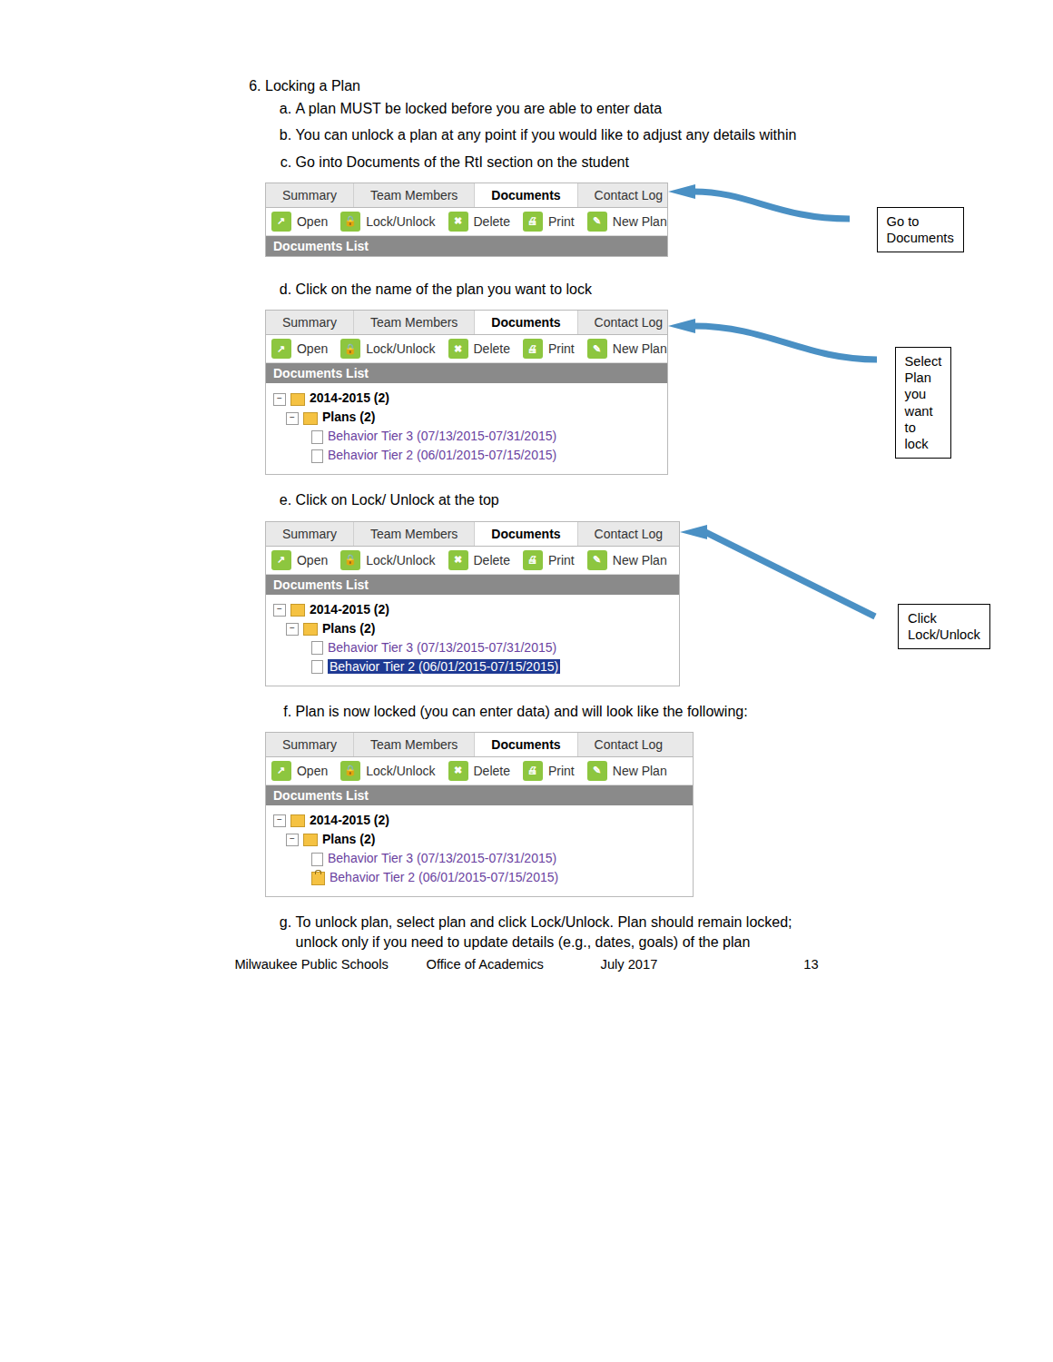Locking a Plan
A plan MUST be locked before you are able to enter data
You can unlock a plan at any point if you would like to adjust any details within
Go into Documents of the RtI section on the student
Summary
Team Members
Documents
Contact Log
↗Open
🔒Lock/Unlock
✖Delete
🖨Print
✎New Plan
Documents List
Go to Documents
Click on the name of the plan you want to lock
Summary
Team Members
Documents
Contact Log
↗Open
🔒Lock/Unlock
✖Delete
🖨Print
✎New Plan
Documents List
2014-2015 (2)
Plans (2)
Behavior Tier 3 (07/13/2015-07/31/2015)
Behavior Tier 2 (06/01/2015-07/15/2015)
Select Plan you
want to lock
Click on Lock/ Unlock at the top
Summary
Team Members
Documents
Contact Log
↗Open
🔒Lock/Unlock
✖Delete
🖨Print
✎New Plan
Documents List
2014-2015 (2)
Plans (2)
Behavior Tier 3 (07/13/2015-07/31/2015)
Behavior Tier 2 (06/01/2015-07/15/2015)
Click Lock/Unlock
Plan is now locked (you can enter data) and will look like the following:
Summary
Team Members
Documents
Contact Log
↗Open
🔒Lock/Unlock
✖Delete
🖨Print
✎New Plan
Documents List
2014-2015 (2)
Plans (2)
Behavior Tier 3 (07/13/2015-07/31/2015)
Behavior Tier 2 (06/01/2015-07/15/2015)
To unlock plan, select plan and click Lock/Unlock. Plan should remain locked; unlock only if you need to update details (e.g., dates, goals) of the plan
Milwaukee Public Schools Office of Academics July 2017 13